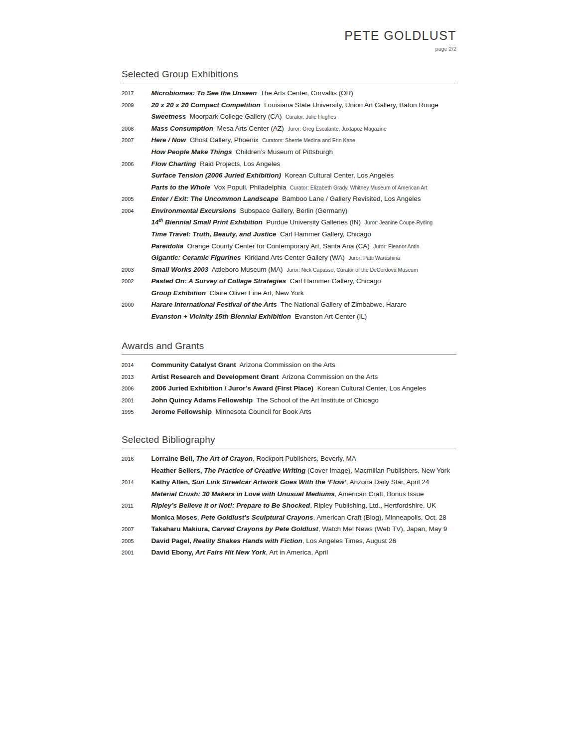PETE GOLDLUST
page 2/2
Selected Group Exhibitions
| 2017 | Microbiomes: To See the Unseen The Arts Center, Corvallis (OR) |
| 2009 | 20 x 20 x 20 Compact Competition Louisiana State University, Union Art Gallery, Baton Rouge |
| | Sweetness Moorpark College Gallery (CA) Curator: Julie Hughes |
| 2008 | Mass Consumption Mesa Arts Center (AZ) Juror: Greg Escalante, Juxtapoz Magazine |
| 2007 | Here / Now Ghost Gallery, Phoenix Curators: Sherrie Medina and Erin Kane |
| | How People Make Things Children’s Museum of Pittsburgh |
| 2006 | Flow Charting Raid Projects, Los Angeles |
| | Surface Tension (2006 Juried Exhibition) Korean Cultural Center, Los Angeles |
| | Parts to the Whole Vox Populi, Philadelphia Curator: Elizabeth Grady, Whitney Museum of American Art |
| 2005 | Enter / Exit: The Uncommon Landscape Bamboo Lane / Gallery Revisited, Los Angeles |
| 2004 | Environmental Excursions Subspace Gallery, Berlin (Germany) |
| | 14 th Biennial Small Print Exhibition Purdue University Galleries (IN) Juror: Jeanine Coupe-Ryding |
| | Time Travel: Truth, Beauty, and Justice Carl Hammer Gallery, Chicago |
| | Pareidolia Orange County Center for Contemporary Art, Santa Ana (CA) Juror: Eleanor Antin |
| | Gigantic: Ceramic Figurines Kirkland Arts Center Gallery (WA) Juror: Patti Warashina |
| 2003 | Small Works 2003 Attleboro Museum (MA) Juror: Nick Capasso, Curator of the DeCordova Museum |
| 2002 | Pasted On: A Survey of Collage Strategies Carl Hammer Gallery, Chicago |
| | Group Exhibition Claire Oliver Fine Art, New York |
| 2000 | Harare International Festival of the Arts The National Gallery of Zimbabwe, Harare |
| | Evanston + Vicinity 15th Biennial Exhibition Evanston Art Center (IL) |
Awards and Grants
| 2014 | Community Catalyst Grant Arizona Commission on the Arts |
| 2013 | Artist Research and Development Grant Arizona Commission on the Arts |
| 2006 | 2006 Juried Exhibition / Juror’s Award (First Place) Korean Cultural Center, Los Angeles |
| 2001 | John Quincy Adams Fellowship The School of the Art Institute of Chicago |
| 1995 | Jerome Fellowship Minnesota Council for Book Arts |
Selected Bibliography
| 2016 | Lorraine Bell, The Art of Crayon , Rockport Publishers, Beverly, MA |
| | Heather Sellers, The Practice of Creative Writing (Cover Image), Macmillan Publishers, New York |
| 2014 | Kathy Allen, Sun Link Streetcar Artwork Goes With the ‘Flow’ , Arizona Daily Star, April 24 |
| | Material Crush: 30 Makers in Love with Unusual Mediums , American Craft, Bonus Issue |
| 2011 | Ripley’s Believe it or Not!: Prepare to Be Shocked , Ripley Publishing, Ltd., Hertfordshire, UK |
| | Monica Moses , Pete Goldlust's Sculptural Crayons , American Craft (Blog), Minneapolis, Oct. 28 |
| 2007 | Takaharu Makiura, Carved Crayons by Pete Goldlust , Watch Me! News (Web TV), Japan, May 9 |
| 2005 | David Pagel, Reality Shakes Hands with Fiction , Los Angeles Times, August 26 |
| 2001 | David Ebony, Art Fairs Hit New York , Art in America, April |